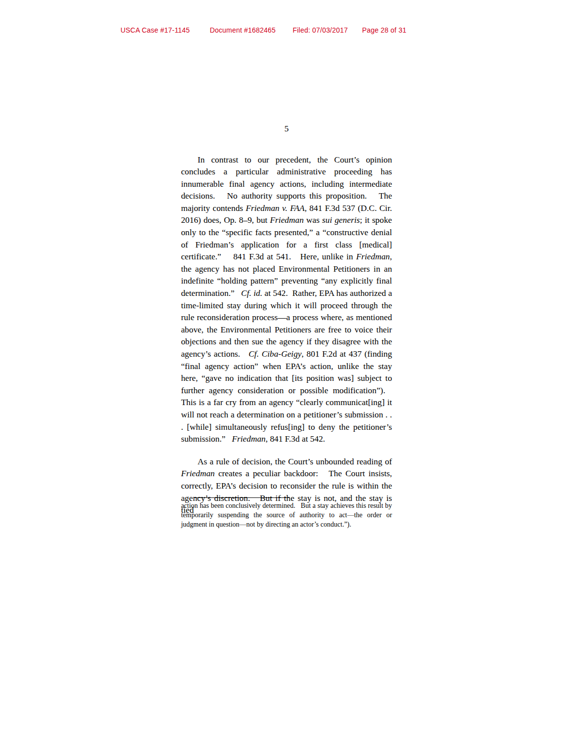USCA Case #17-1145 Document #1682465 Filed: 07/03/2017 Page 28 of 31
5
In contrast to our precedent, the Court’s opinion concludes a particular administrative proceeding has innumerable final agency actions, including intermediate decisions. No authority supports this proposition. The majority contends Friedman v. FAA, 841 F.3d 537 (D.C. Cir. 2016) does, Op. 8–9, but Friedman was sui generis; it spoke only to the “specific facts presented,” a “constructive denial of Friedman’s application for a first class [medical] certificate.” 841 F.3d at 541. Here, unlike in Friedman, the agency has not placed Environmental Petitioners in an indefinite “holding pattern” preventing “any explicitly final determination.” Cf. id. at 542. Rather, EPA has authorized a time-limited stay during which it will proceed through the rule reconsideration process—a process where, as mentioned above, the Environmental Petitioners are free to voice their objections and then sue the agency if they disagree with the agency’s actions. Cf. Ciba-Geigy, 801 F.2d at 437 (finding “final agency action” when EPA’s action, unlike the stay here, “gave no indication that [its position was] subject to further agency consideration or possible modification”). This is a far cry from an agency “clearly communicat[ing] it will not reach a determination on a petitioner’s submission . . . [while] simultaneously refus[ing] to deny the petitioner’s submission.” Friedman, 841 F.3d at 542.
As a rule of decision, the Court’s unbounded reading of Friedman creates a peculiar backdoor: The Court insists, correctly, EPA’s decision to reconsider the rule is within the agency’s discretion. But if the stay is not, and the stay is tied
action has been conclusively determined. But a stay achieves this result by temporarily suspending the source of authority to act—the order or judgment in question—not by directing an actor’s conduct.”).